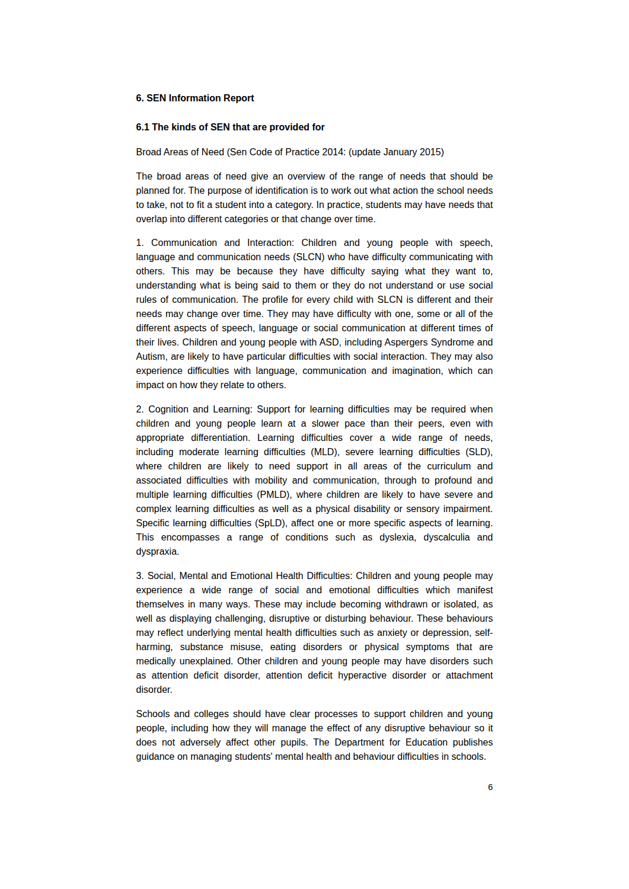6. SEN Information Report
6.1 The kinds of SEN that are provided for
Broad Areas of Need (Sen Code of Practice 2014: (update January 2015)
The broad areas of need give an overview of the range of needs that should be planned for. The purpose of identification is to work out what action the school needs to take, not to fit a student into a category. In practice, students may have needs that overlap into different categories or that change over time.
1. Communication and Interaction: Children and young people with speech, language and communication needs (SLCN) who have difficulty communicating with others. This may be because they have difficulty saying what they want to, understanding what is being said to them or they do not understand or use social rules of communication. The profile for every child with SLCN is different and their needs may change over time. They may have difficulty with one, some or all of the different aspects of speech, language or social communication at different times of their lives. Children and young people with ASD, including Aspergers Syndrome and Autism, are likely to have particular difficulties with social interaction. They may also experience difficulties with language, communication and imagination, which can impact on how they relate to others.
2. Cognition and Learning: Support for learning difficulties may be required when children and young people learn at a slower pace than their peers, even with appropriate differentiation. Learning difficulties cover a wide range of needs, including moderate learning difficulties (MLD), severe learning difficulties (SLD), where children are likely to need support in all areas of the curriculum and associated difficulties with mobility and communication, through to profound and multiple learning difficulties (PMLD), where children are likely to have severe and complex learning difficulties as well as a physical disability or sensory impairment. Specific learning difficulties (SpLD), affect one or more specific aspects of learning. This encompasses a range of conditions such as dyslexia, dyscalculia and dyspraxia.
3. Social, Mental and Emotional Health Difficulties: Children and young people may experience a wide range of social and emotional difficulties which manifest themselves in many ways. These may include becoming withdrawn or isolated, as well as displaying challenging, disruptive or disturbing behaviour. These behaviours may reflect underlying mental health difficulties such as anxiety or depression, self-harming, substance misuse, eating disorders or physical symptoms that are medically unexplained. Other children and young people may have disorders such as attention deficit disorder, attention deficit hyperactive disorder or attachment disorder.
Schools and colleges should have clear processes to support children and young people, including how they will manage the effect of any disruptive behaviour so it does not adversely affect other pupils. The Department for Education publishes guidance on managing students' mental health and behaviour difficulties in schools.
6